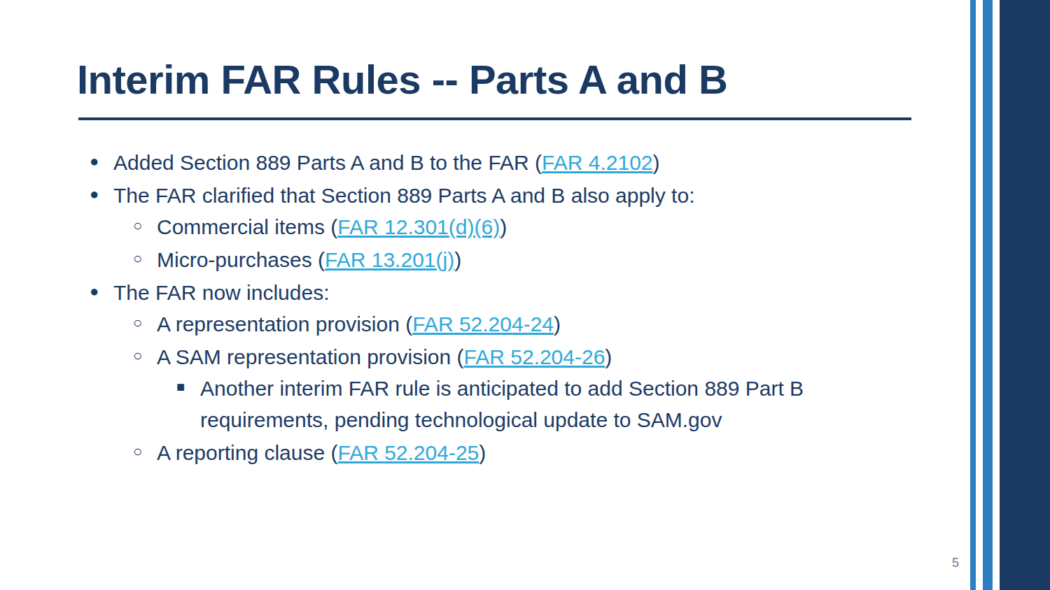Interim FAR Rules -- Parts A and B
Added Section 889 Parts A and B to the FAR (FAR 4.2102)
The FAR clarified that Section 889 Parts A and B also apply to:
Commercial items (FAR 12.301(d)(6))
Micro-purchases (FAR 13.201(j))
The FAR now includes:
A representation provision (FAR 52.204-24)
A SAM representation provision (FAR 52.204-26)
Another interim FAR rule is anticipated to add Section 889 Part B requirements, pending technological update to SAM.gov
A reporting clause (FAR 52.204-25)
5